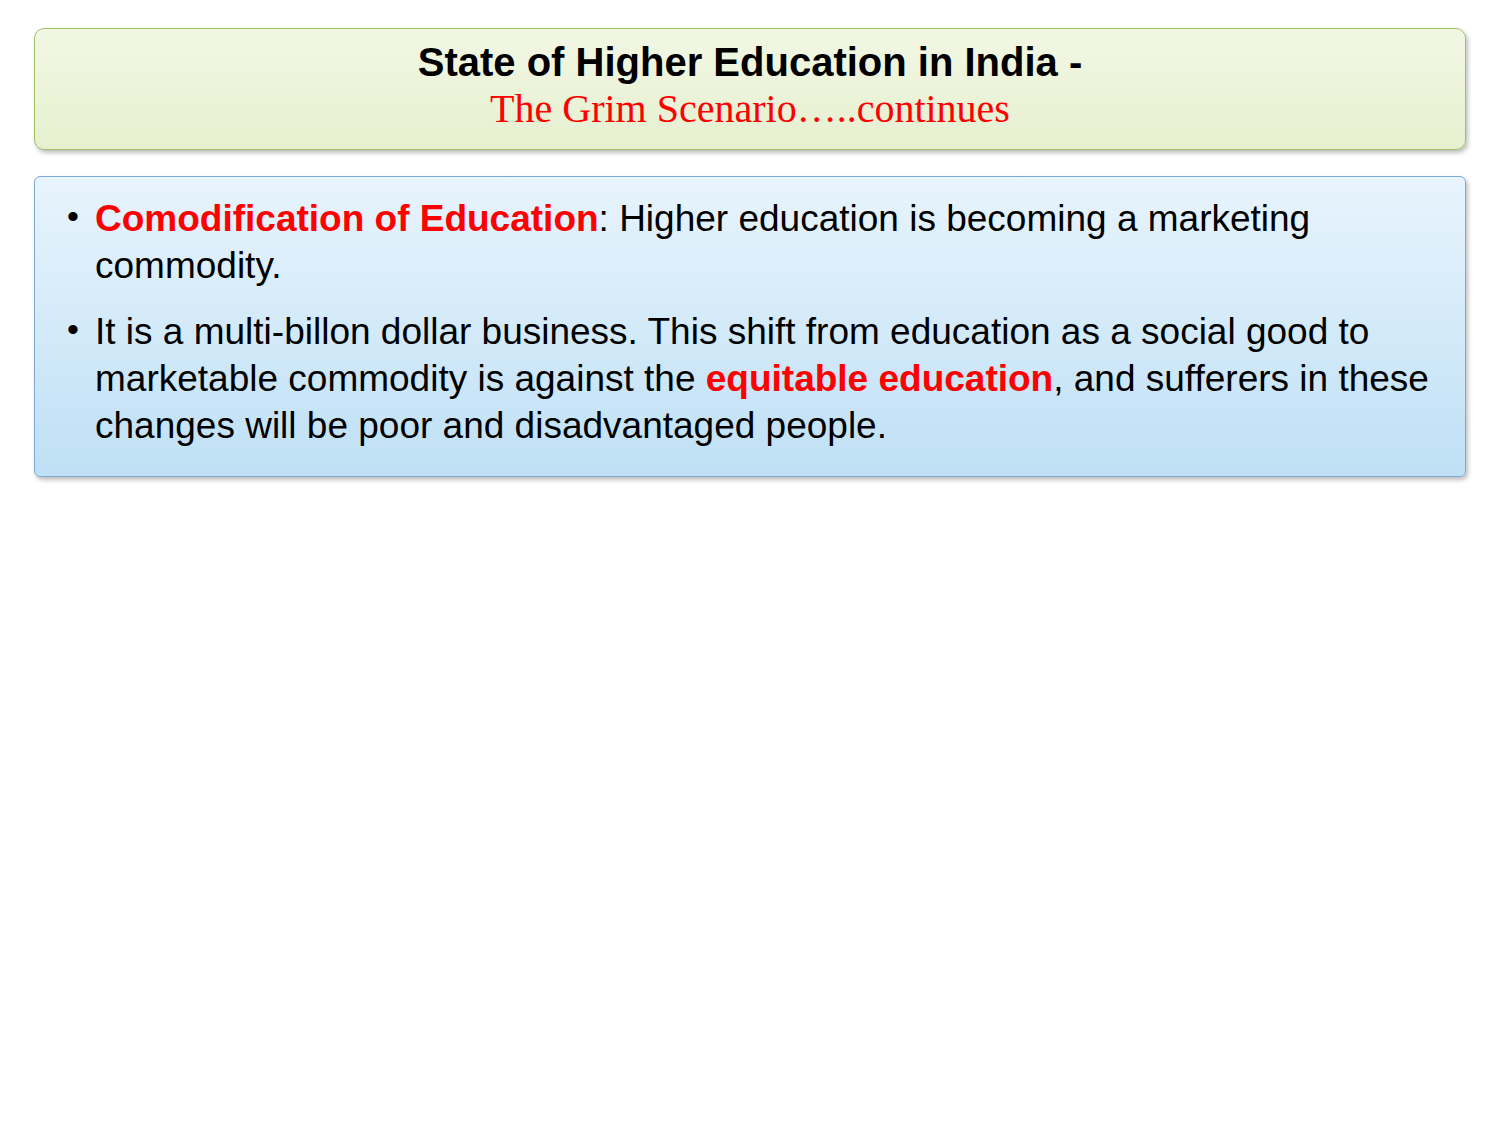State of Higher Education in India -
The Grim Scenario…..continues
Comodification of Education: Higher education is becoming a marketing commodity.
It is a multi-billon dollar business. This shift from education as a social good to marketable commodity is against the equitable education, and sufferers in these changes will be poor and disadvantaged people.